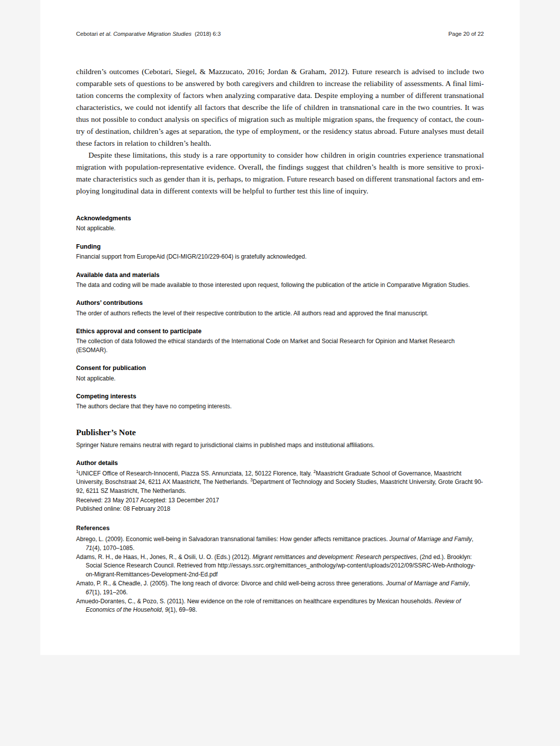Cebotari et al. Comparative Migration Studies (2018) 6:3
Page 20 of 22
children’s outcomes (Cebotari, Siegel, & Mazzucato, 2016; Jordan & Graham, 2012). Future research is advised to include two comparable sets of questions to be answered by both caregivers and children to increase the reliability of assessments. A final limitation concerns the complexity of factors when analyzing comparative data. Despite employing a number of different transnational characteristics, we could not identify all factors that describe the life of children in transnational care in the two countries. It was thus not possible to conduct analysis on specifics of migration such as multiple migration spans, the frequency of contact, the country of destination, children’s ages at separation, the type of employment, or the residency status abroad. Future analyses must detail these factors in relation to children’s health.
Despite these limitations, this study is a rare opportunity to consider how children in origin countries experience transnational migration with population-representative evidence. Overall, the findings suggest that children’s health is more sensitive to proximate characteristics such as gender than it is, perhaps, to migration. Future research based on different transnational factors and employing longitudinal data in different contexts will be helpful to further test this line of inquiry.
Acknowledgments
Not applicable.
Funding
Financial support from EuropeAid (DCI-MIGR/210/229-604) is gratefully acknowledged.
Available data and materials
The data and coding will be made available to those interested upon request, following the publication of the article in Comparative Migration Studies.
Authors’ contributions
The order of authors reflects the level of their respective contribution to the article. All authors read and approved the final manuscript.
Ethics approval and consent to participate
The collection of data followed the ethical standards of the International Code on Market and Social Research for Opinion and Market Research (ESOMAR).
Consent for publication
Not applicable.
Competing interests
The authors declare that they have no competing interests.
Publisher’s Note
Springer Nature remains neutral with regard to jurisdictional claims in published maps and institutional affiliations.
Author details
1UNICEF Office of Research-Innocenti, Piazza SS. Annunziata, 12, 50122 Florence, Italy. 2Maastricht Graduate School of Governance, Maastricht University, Boschstraat 24, 6211 AX Maastricht, The Netherlands. 3Department of Technology and Society Studies, Maastricht University, Grote Gracht 90-92, 6211 SZ Maastricht, The Netherlands.
Received: 23 May 2017 Accepted: 13 December 2017
Published online: 08 February 2018
References
Abrego, L. (2009). Economic well-being in Salvadoran transnational families: How gender affects remittance practices. Journal of Marriage and Family, 71(4), 1070–1085.
Adams, R. H., de Haas, H., Jones, R., & Osili, U. O. (Eds.) (2012). Migrant remittances and development: Research perspectives, (2nd ed.). Brooklyn: Social Science Research Council. Retrieved from http://essays.ssrc.org/remittances_anthology/wp-content/uploads/2012/09/SSRC-Web-Anthology-on-Migrant-Remittances-Development-2nd-Ed.pdf
Amato, P. R., & Cheadle, J. (2005). The long reach of divorce: Divorce and child well-being across three generations. Journal of Marriage and Family, 67(1), 191–206.
Amuedo-Dorantes, C., & Pozo, S. (2011). New evidence on the role of remittances on healthcare expenditures by Mexican households. Review of Economics of the Household, 9(1), 69–98.